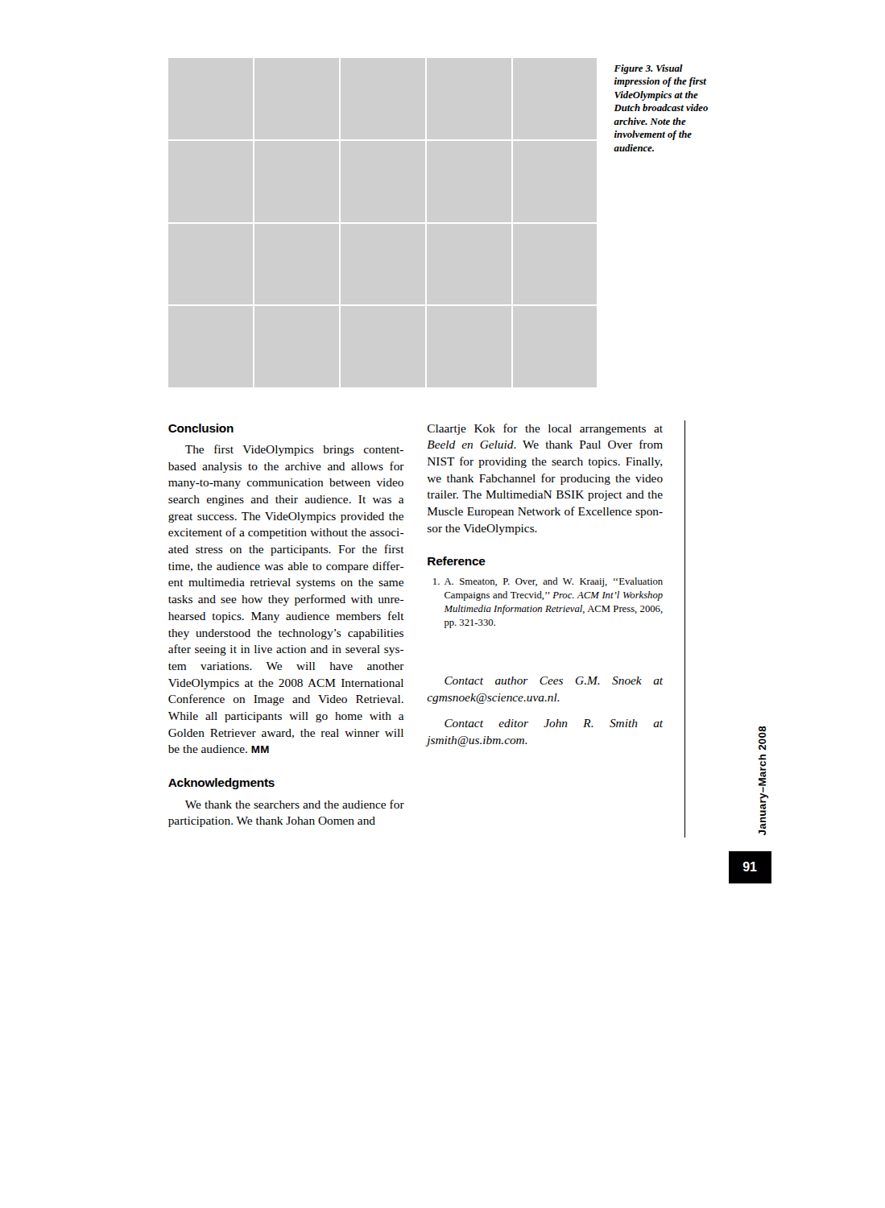Figure 3. Visual impression of the first VideOlympics at the Dutch broadcast video archive. Note the involvement of the audience.
Conclusion
The first VideOlympics brings content-based analysis to the archive and allows for many-to-many communication between video search engines and their audience. It was a great success. The VideOlympics provided the excitement of a competition without the associated stress on the participants. For the first time, the audience was able to compare different multimedia retrieval systems on the same tasks and see how they performed with unrehearsed topics. Many audience members felt they understood the technology’s capabilities after seeing it in live action and in several system variations. We will have another VideOlympics at the 2008 ACM International Conference on Image and Video Retrieval. While all participants will go home with a Golden Retriever award, the real winner will be the audience. MM
Acknowledgments
We thank the searchers and the audience for participation. We thank Johan Oomen and
Claartje Kok for the local arrangements at Beeld en Geluid. We thank Paul Over from NIST for providing the search topics. Finally, we thank Fabchannel for producing the video trailer. The MultimediaN BSIK project and the Muscle European Network of Excellence sponsor the VideOlympics.
Reference
A. Smeaton, P. Over, and W. Kraaij, ‘‘Evaluation Campaigns and Trecvid,’’ Proc. ACM Int’l Workshop Multimedia Information Retrieval, ACM Press, 2006, pp. 321-330.
Contact author Cees G.M. Snoek at cgmsnoek@science.uva.nl.
Contact editor John R. Smith at jsmith@us.ibm.com.
January–March 2008
91